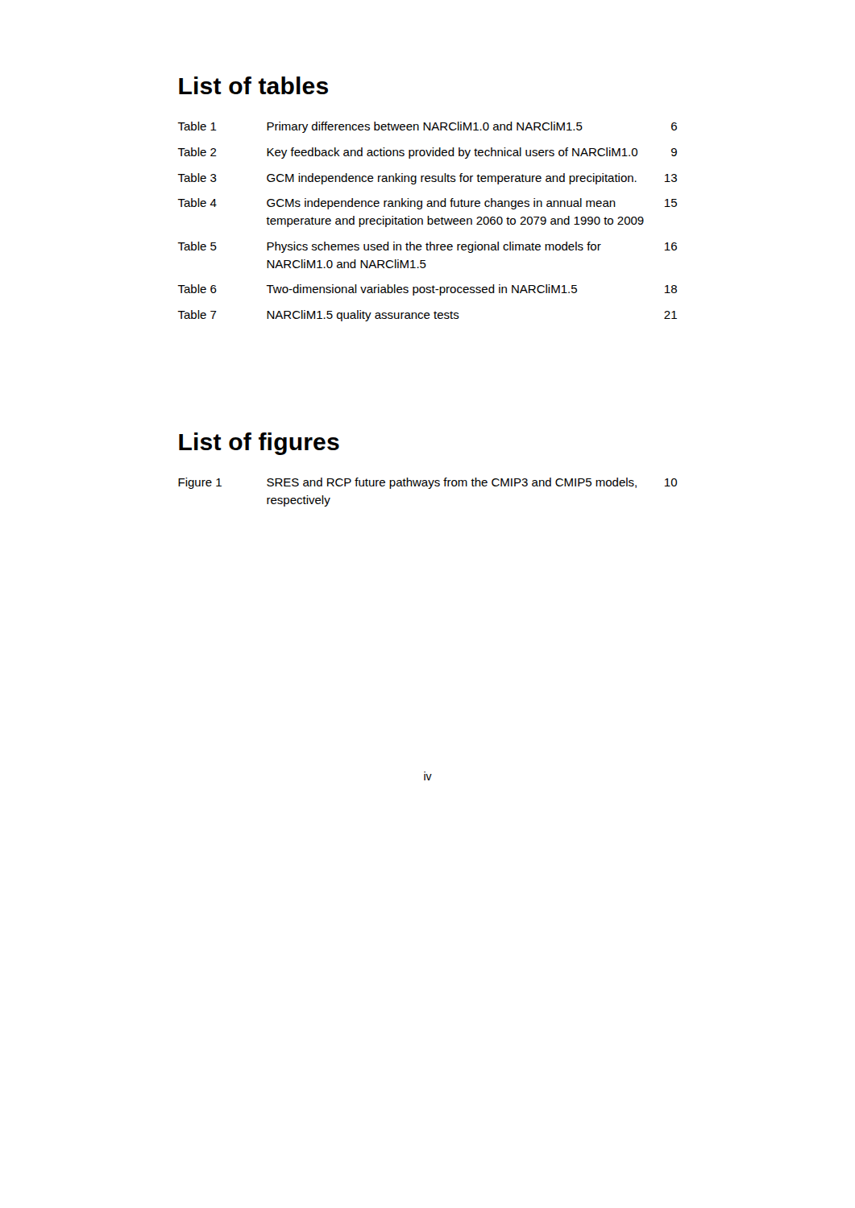List of tables
| Table 1 | Primary differences between NARCliM1.0 and NARCliM1.5 | 6 |
| Table 2 | Key feedback and actions provided by technical users of NARCliM1.0 | 9 |
| Table 3 | GCM independence ranking results for temperature and precipitation. | 13 |
| Table 4 | GCMs independence ranking and future changes in annual mean temperature and precipitation between 2060 to 2079 and 1990 to 2009 | 15 |
| Table 5 | Physics schemes used in the three regional climate models for NARCliM1.0 and NARCliM1.5 | 16 |
| Table 6 | Two-dimensional variables post-processed in NARCliM1.5 | 18 |
| Table 7 | NARCliM1.5 quality assurance tests | 21 |
List of figures
| Figure 1 | SRES and RCP future pathways from the CMIP3 and CMIP5 models, respectively | 10 |
iv